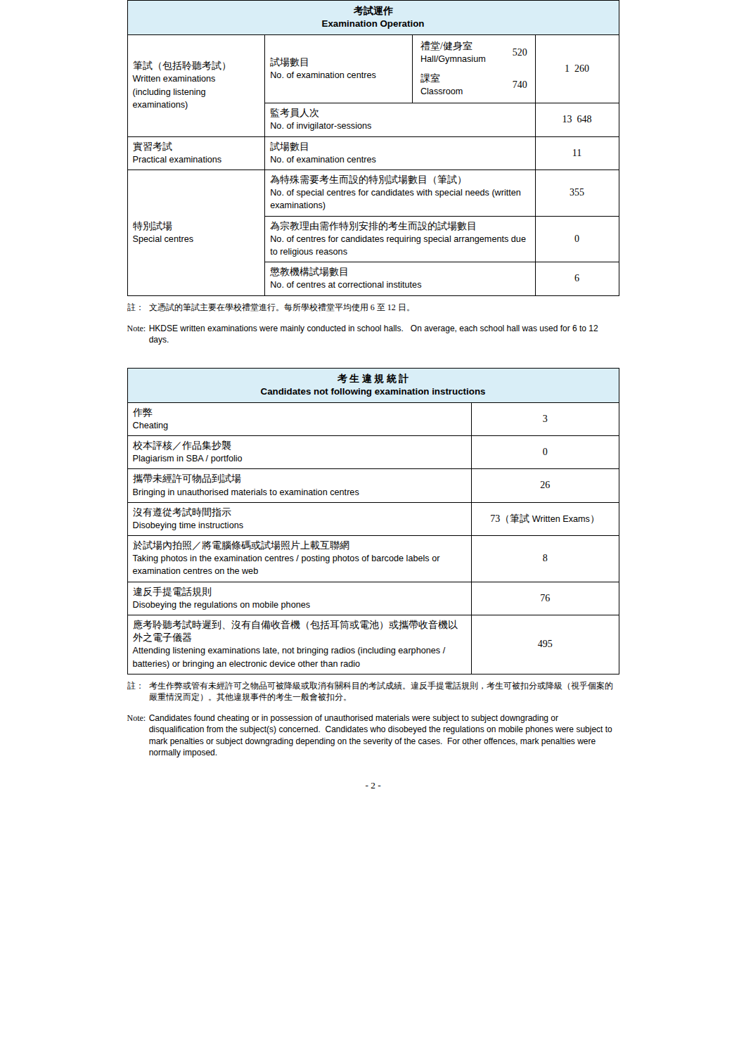| 考試運作 Examination Operation |
| 筆試（包括聆聽考試） Written examinations (including listening examinations) | 試場數目 No. of examination centres | / 禮堂/健身室 Hall/Gymnasium / 520 / / 課室 Classroom / 740 / | 1 260 |
| 監考員人次 No. of invigilator-sessions | 13 648 |
| 實習考試 Practical examinations | 試場數目 No. of examination centres | 11 |
| 特別試場 Special centres | 為特殊需要考生而設的特別試場數目（筆試） No. of special centres for candidates with special needs (written examinations) | 355 |
| 為宗教理由需作特別安排的考生而設的試場數目 No. of centres for candidates requiring special arrangements due to religious reasons | 0 |
| 懲教機構試場數目 No. of centres at correctional institutes | 6 |
註：文憑試的筆試主要在學校禮堂進行。每所學校禮堂平均使用 6 至 12 日。
Note: HKDSE written examinations were mainly conducted in school halls. On average, each school hall was used for 6 to 12 days.
| 考 生 違 規 統 計 Candidates not following examination instructions |
| 作弊 Cheating | 3 |
| 校本評核／作品集抄襲 Plagiarism in SBA / portfolio | 0 |
| 攜帶未經許可物品到試場 Bringing in unauthorised materials to examination centres | 26 |
| 沒有遵從考試時間指示 Disobeying time instructions | 73（筆試 Written Exams ） |
| 於試場內拍照／將電腦條碼或試場照片上載互聯網 Taking photos in the examination centres / posting photos of barcode labels or examination centres on the web | 8 |
| 違反手提電話規則 Disobeying the regulations on mobile phones | 76 |
| 應考聆聽考試時遲到、沒有自備收音機（包括耳筒或電池）或攜帶收音機以外之電子儀器 Attending listening examinations late, not bringing radios (including earphones / batteries) or bringing an electronic device other than radio | 495 |
註：考生作弊或管有未經許可之物品可被降級或取消有關科目的考試成績。違反手提電話規則，考生可被扣分或降級（視乎個案的嚴重情況而定）。其他違規事件的考生一般會被扣分。
Note: Candidates found cheating or in possession of unauthorised materials were subject to subject downgrading or disqualification from the subject(s) concerned. Candidates who disobeyed the regulations on mobile phones were subject to mark penalties or subject downgrading depending on the severity of the cases. For other offences, mark penalties were normally imposed.
- 2 -